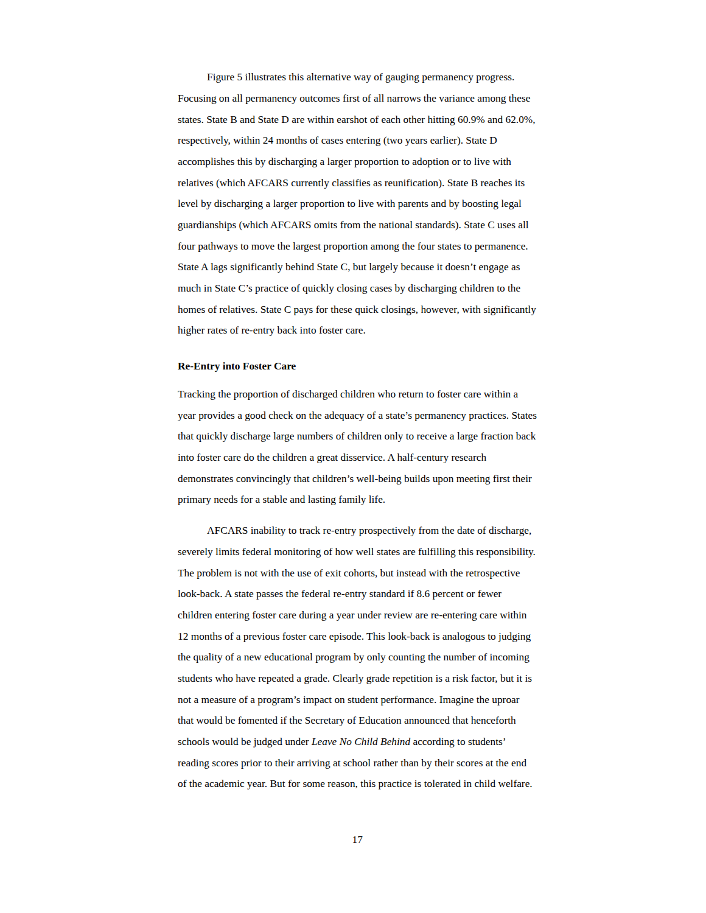Figure 5 illustrates this alternative way of gauging permanency progress. Focusing on all permanency outcomes first of all narrows the variance among these states. State B and State D are within earshot of each other hitting 60.9% and 62.0%, respectively, within 24 months of cases entering (two years earlier). State D accomplishes this by discharging a larger proportion to adoption or to live with relatives (which AFCARS currently classifies as reunification). State B reaches its level by discharging a larger proportion to live with parents and by boosting legal guardianships (which AFCARS omits from the national standards). State C uses all four pathways to move the largest proportion among the four states to permanence. State A lags significantly behind State C, but largely because it doesn’t engage as much in State C’s practice of quickly closing cases by discharging children to the homes of relatives. State C pays for these quick closings, however, with significantly higher rates of re-entry back into foster care.
Re-Entry into Foster Care
Tracking the proportion of discharged children who return to foster care within a year provides a good check on the adequacy of a state’s permanency practices. States that quickly discharge large numbers of children only to receive a large fraction back into foster care do the children a great disservice. A half-century research demonstrates convincingly that children’s well-being builds upon meeting first their primary needs for a stable and lasting family life.
AFCARS inability to track re-entry prospectively from the date of discharge, severely limits federal monitoring of how well states are fulfilling this responsibility. The problem is not with the use of exit cohorts, but instead with the retrospective look-back. A state passes the federal re-entry standard if 8.6 percent or fewer children entering foster care during a year under review are re-entering care within 12 months of a previous foster care episode. This look-back is analogous to judging the quality of a new educational program by only counting the number of incoming students who have repeated a grade. Clearly grade repetition is a risk factor, but it is not a measure of a program’s impact on student performance. Imagine the uproar that would be fomented if the Secretary of Education announced that henceforth schools would be judged under Leave No Child Behind according to students’ reading scores prior to their arriving at school rather than by their scores at the end of the academic year. But for some reason, this practice is tolerated in child welfare.
17